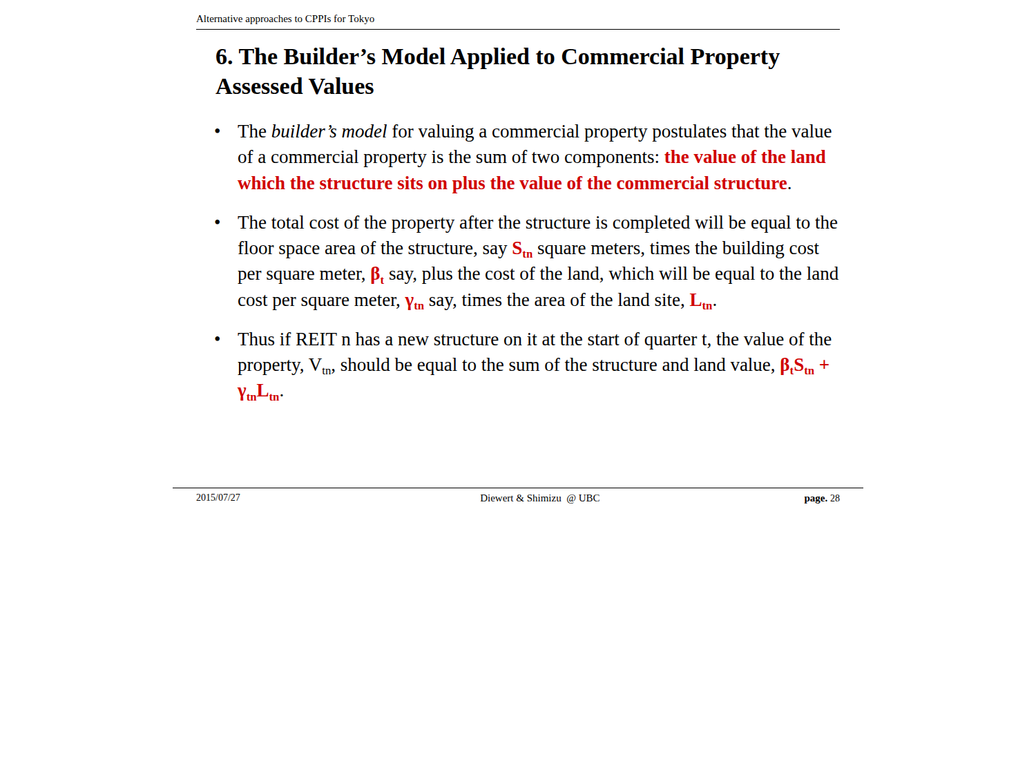Alternative approaches to CPPIs for Tokyo
6. The Builder’s Model Applied to Commercial Property Assessed Values
The builder’s model for valuing a commercial property postulates that the value of a commercial property is the sum of two components: the value of the land which the structure sits on plus the value of the commercial structure.
The total cost of the property after the structure is completed will be equal to the floor space area of the structure, say Stn square meters, times the building cost per square meter, βt say, plus the cost of the land, which will be equal to the land cost per square meter, γtn say, times the area of the land site, Ltn.
Thus if REIT n has a new structure on it at the start of quarter t, the value of the property, Vtn, should be equal to the sum of the structure and land value, βtStn + γtnLtn.
2015/07/27
Diewert & Shimizu @ UBC
page. 28